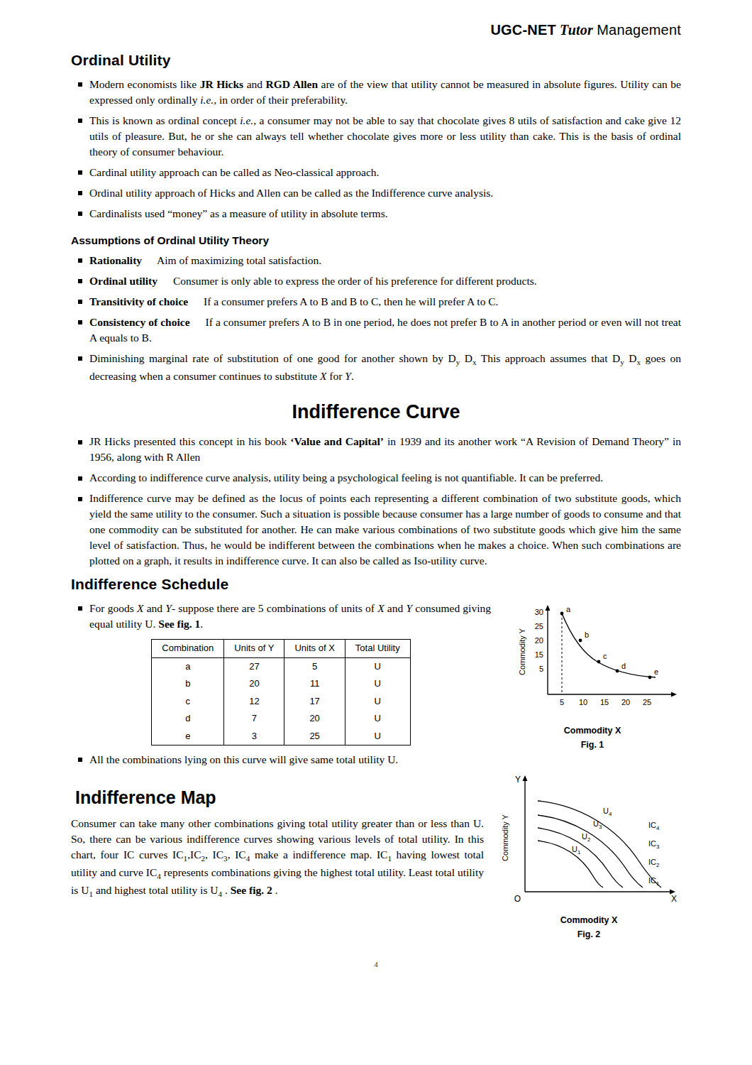UGC-NET Tutor Management
Ordinal Utility
Modern economists like JR Hicks and RGD Allen are of the view that utility cannot be measured in absolute figures. Utility can be expressed only ordinally i.e., in order of their preferability.
This is known as ordinal concept i.e., a consumer may not be able to say that chocolate gives 8 utils of satisfaction and cake give 12 utils of pleasure. But, he or she can always tell whether chocolate gives more or less utility than cake. This is the basis of ordinal theory of consumer behaviour.
Cardinal utility approach can be called as Neo-classical approach.
Ordinal utility approach of Hicks and Allen can be called as the Indifference curve analysis.
Cardinalists used “money” as a measure of utility in absolute terms.
Assumptions of Ordinal Utility Theory
Rationality Aim of maximizing total satisfaction.
Ordinal utility Consumer is only able to express the order of his preference for different products.
Transitivity of choice If a consumer prefers A to B and B to C, then he will prefer A to C.
Consistency of choice If a consumer prefers A to B in one period, he does not prefer B to A in another period or even will not treat A equals to B.
Diminishing marginal rate of substitution of one good for another shown by Dy Dx This approach assumes that Dy Dx goes on decreasing when a consumer continues to substitute X for Y.
Indifference Curve
JR Hicks presented this concept in his book ‘Value and Capital’ in 1939 and its another work “A Revision of Demand Theory” in 1956, along with R Allen
According to indifference curve analysis, utility being a psychological feeling is not quantifiable. It can be preferred.
Indifference curve may be defined as the locus of points each representing a different combination of two substitute goods, which yield the same utility to the consumer. Such a situation is possible because consumer has a large number of goods to consume and that one commodity can be substituted for another. He can make various combinations of two substitute goods which give him the same level of satisfaction. Thus, he would be indifferent between the combinations when he makes a choice. When such combinations are plotted on a graph, it results in indifference curve. It can also be called as Iso-utility curve.
Indifference Schedule
For goods X and Y- suppose there are 5 combinations of units of X and Y consumed giving equal utility U. See fig. 1.
| Combination | Units of Y | Units of X | Total Utility |
| --- | --- | --- | --- |
| a | 27 | 5 | U |
| b | 20 | 11 | U |
| c | 12 | 17 | U |
| d | 7 | 20 | U |
| e | 3 | 25 | U |
30 25 20 15 5 Commodity Y 5 10 15 20 25 a b c d e
Commodity X
Fig. 1
All the combinations lying on this curve will give same total utility U.
Indifference Map
Consumer can take many other combinations giving total utility greater than or less than U. So, there can be various indifference curves showing various levels of total utility. In this chart, four IC curves IC1,IC2, IC3, IC4 make a indifference map. IC1 having lowest total utility and curve IC4 represents combinations giving the highest total utility. Least total utility is U1 and highest total utility is U4 . See fig. 2 .
Y X O Commodity Y U4 U3 U2 U1 IC4 IC3 IC2 IC1
Commodity X
Fig. 2
4